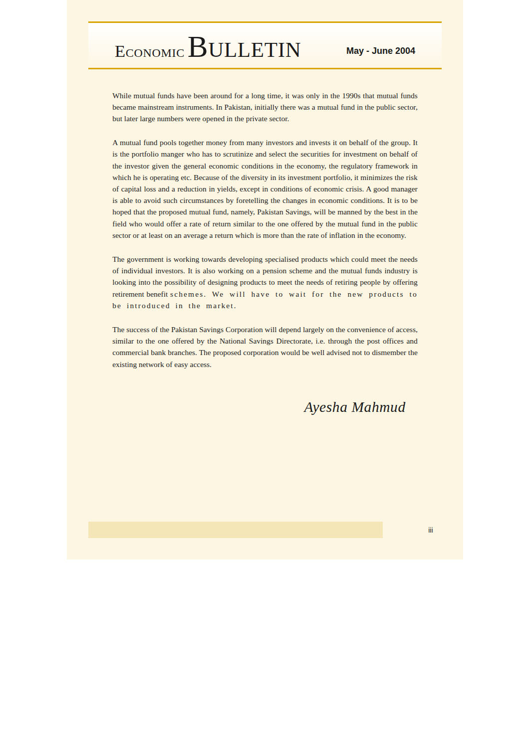Economic Bulletin
May - June 2004
While mutual funds have been around for a long time, it was only in the 1990s that mutual funds became mainstream instruments. In Pakistan, initially there was a mutual fund in the public sector, but later large numbers were opened in the private sector.
A mutual fund pools together money from many investors and invests it on behalf of the group. It is the portfolio manger who has to scrutinize and select the securities for investment on behalf of the investor given the general economic conditions in the economy, the regulatory framework in which he is operating etc. Because of the diversity in its investment portfolio, it minimizes the risk of capital loss and a reduction in yields, except in conditions of economic crisis. A good manager is able to avoid such circumstances by foretelling the changes in economic conditions. It is to be hoped that the proposed mutual fund, namely, Pakistan Savings, will be manned by the best in the field who would offer a rate of return similar to the one offered by the mutual fund in the public sector or at least on an average a return which is more than the rate of inflation in the economy.
The government is working towards developing specialised products which could meet the needs of individual investors. It is also working on a pension scheme and the mutual funds industry is looking into the possibility of designing products to meet the needs of retiring people by offering retirement benefit schemes. We will have to wait for the new products to be introduced in the market.
The success of the Pakistan Savings Corporation will depend largely on the convenience of access, similar to the one offered by the National Savings Directorate, i.e. through the post offices and commercial bank branches. The proposed corporation would be well advised not to dismember the existing network of easy access.
Ayesha Mahmud
iii